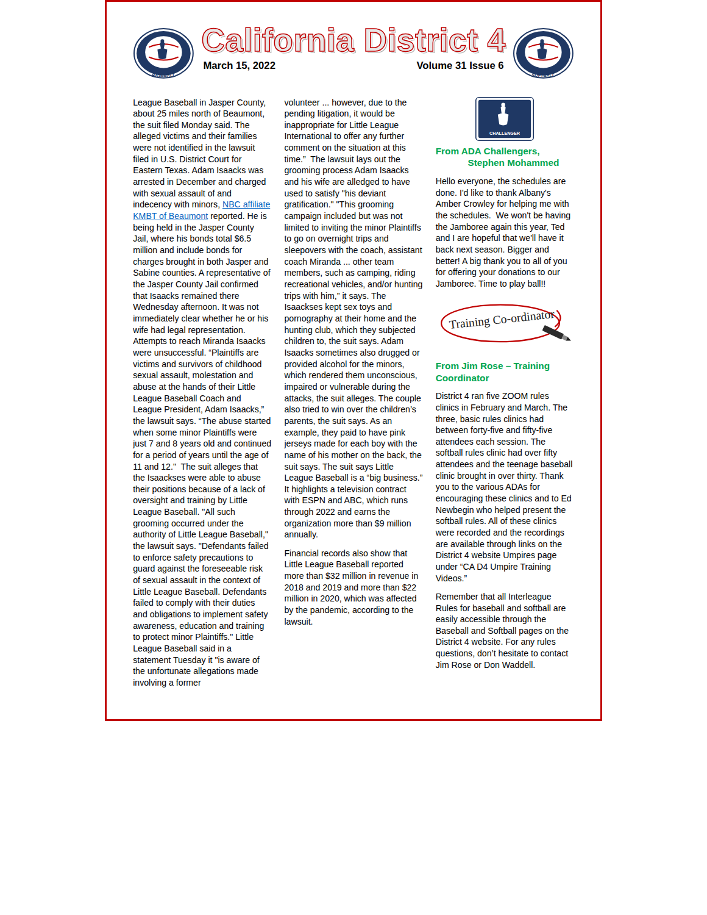BASEBALL
California District 4
March 15, 2022 Volume 31 Issue 6
SOFTBALL
League Baseball in Jasper County, about 25 miles north of Beaumont, the suit filed Monday said. The alleged victims and their families were not identified in the lawsuit filed in U.S. District Court for Eastern Texas. Adam Isaacks was arrested in December and charged with sexual assault of and indecency with minors, NBC affiliate KMBT of Beaumont reported. He is being held in the Jasper County Jail, where his bonds total $6.5 million and include bonds for charges brought in both Jasper and Sabine counties. A representative of the Jasper County Jail confirmed that Isaacks remained there Wednesday afternoon. It was not immediately clear whether he or his wife had legal representation. Attempts to reach Miranda Isaacks were unsuccessful. “Plaintiffs are victims and survivors of childhood sexual assault, molestation and abuse at the hands of their Little League Baseball Coach and League President, Adam Isaacks,” the lawsuit says. “The abuse started when some minor Plaintiffs were just 7 and 8 years old and continued for a period of years until the age of 11 and 12." The suit alleges that the Isaackses were able to abuse their positions because of a lack of oversight and training by Little League Baseball. "All such grooming occurred under the authority of Little League Baseball," the lawsuit says. "Defendants failed to enforce safety precautions to guard against the foreseeable risk of sexual assault in the context of Little League Baseball. Defendants failed to comply with their duties and obligations to implement safety awareness, education and training to protect minor Plaintiffs." Little League Baseball said in a statement Tuesday it "is aware of the unfortunate allegations made involving a former
volunteer ... however, due to the pending litigation, it would be inappropriate for Little League International to offer any further comment on the situation at this time.” The lawsuit lays out the grooming process Adam Isaacks and his wife are alledged to have used to satisfy "his deviant gratification." "This grooming campaign included but was not limited to inviting the minor Plaintiffs to go on overnight trips and sleepovers with the coach, assistant coach Miranda ... other team members, such as camping, riding recreational vehicles, and/or hunting trips with him,” it says. The Isaackses kept sex toys and pornography at their home and the hunting club, which they subjected children to, the suit says. Adam Isaacks sometimes also drugged or provided alcohol for the minors, which rendered them unconscious, impaired or vulnerable during the attacks, the suit alleges. The couple also tried to win over the children’s parents, the suit says. As an example, they paid to have pink jerseys made for each boy with the name of his mother on the back, the suit says. The suit says Little League Baseball is a “big business.” It highlights a television contract with ESPN and ABC, which runs through 2022 and earns the organization more than $9 million annually.
Financial records also show that Little League Baseball reported more than $32 million in revenue in 2018 and 2019 and more than $22 million in 2020, which was affected by the pandemic, according to the lawsuit.
CHALLENGER
From ADA Challengers, Stephen Mohammed
Hello everyone, the schedules are done. I'd like to thank Albany's Amber Crowley for helping me with the schedules. We won't be having the Jamboree again this year, Ted and I are hopeful that we'll have it back next season. Bigger and better! A big thank you to all of you for offering your donations to our Jamboree. Time to play ball!!
Training Co-ordinator
From Jim Rose – Training Coordinator
District 4 ran five ZOOM rules clinics in February and March. The three, basic rules clinics had between forty-five and fifty-five attendees each session. The softball rules clinic had over fifty attendees and the teenage baseball clinic brought in over thirty. Thank you to the various ADAs for encouraging these clinics and to Ed Newbegin who helped present the softball rules. All of these clinics were recorded and the recordings are available through links on the District 4 website Umpires page under “CA D4 Umpire Training Videos.”
Remember that all Interleague Rules for baseball and softball are easily accessible through the Baseball and Softball pages on the District 4 website. For any rules questions, don’t hesitate to contact Jim Rose or Don Waddell.